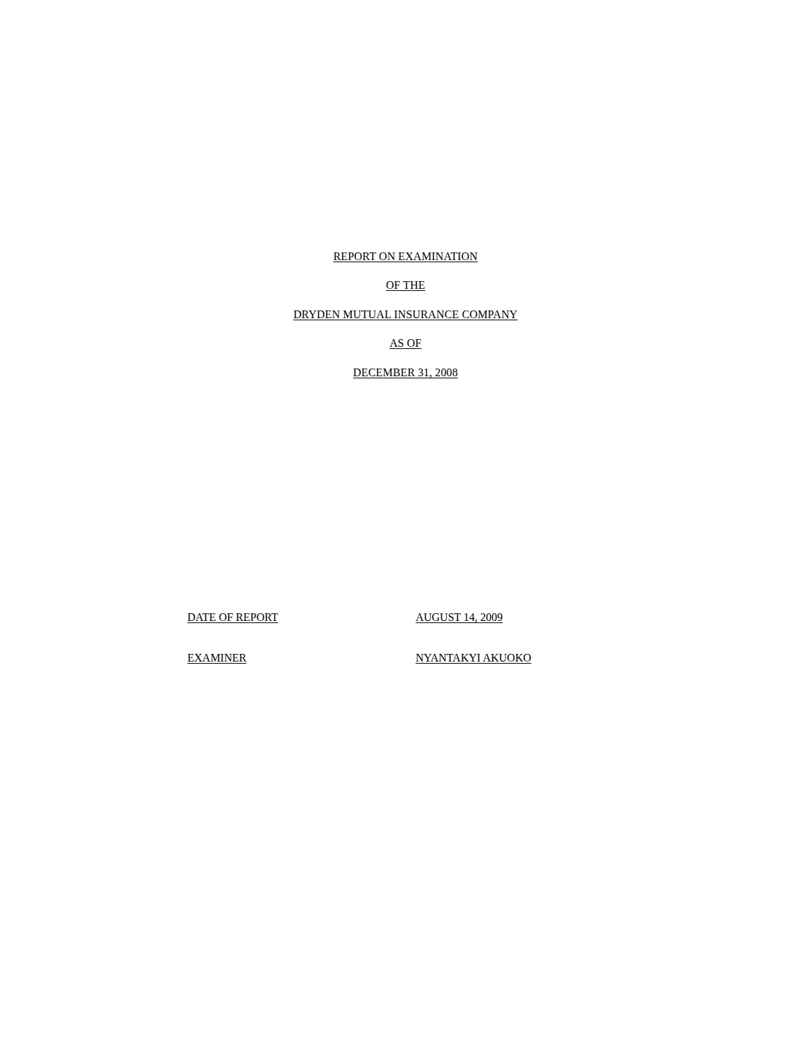REPORT ON EXAMINATION
OF THE
DRYDEN MUTUAL INSURANCE COMPANY
AS OF
DECEMBER 31, 2008
DATE OF REPORT
AUGUST 14, 2009
EXAMINER
NYANTAKYI AKUOKO